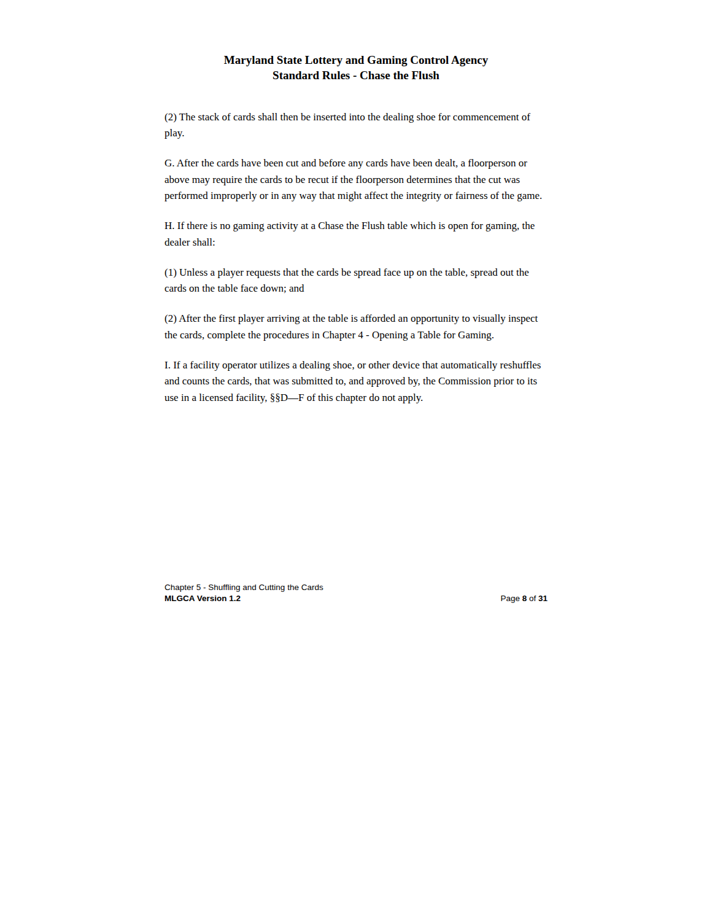Maryland State Lottery and Gaming Control Agency Standard Rules - Chase the Flush
(2) The stack of cards shall then be inserted into the dealing shoe for commencement of play.
G. After the cards have been cut and before any cards have been dealt, a floorperson or above may require the cards to be recut if the floorperson determines that the cut was performed improperly or in any way that might affect the integrity or fairness of the game.
H. If there is no gaming activity at a Chase the Flush table which is open for gaming, the dealer shall:
(1) Unless a player requests that the cards be spread face up on the table, spread out the cards on the table face down; and
(2) After the first player arriving at the table is afforded an opportunity to visually inspect the cards, complete the procedures in Chapter 4 - Opening a Table for Gaming.
I. If a facility operator utilizes a dealing shoe, or other device that automatically reshuffles and counts the cards, that was submitted to, and approved by, the Commission prior to its use in a licensed facility, §§D—F of this chapter do not apply.
Chapter 5 - Shuffling and Cutting the Cards
MLGCA Version 1.2
Page 8 of 31